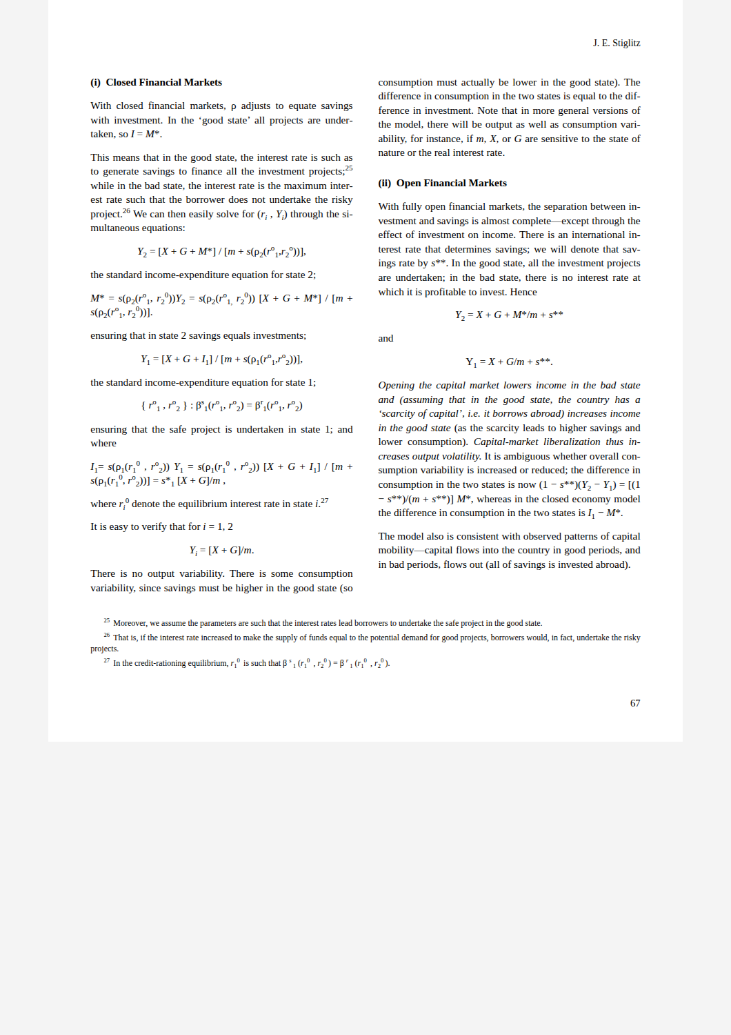J. E. Stiglitz
(i) Closed Financial Markets
With closed financial markets, ρ adjusts to equate savings with investment. In the ‘good state’ all projects are undertaken, so I = M*.
This means that in the good state, the interest rate is such as to generate savings to finance all the investment projects;25 while in the bad state, the interest rate is the maximum interest rate such that the borrower does not undertake the risky project.26 We can then easily solve for (ri , Yi) through the simultaneous equations:
Y2 = [X + G + M*] / [m + s(ρ2(ro1,r2o))],
the standard income-expenditure equation for state 2;
M* = s(ρ2(ro1, r20))Y2 = s(ρ2(ro1, r20)) [X + G + M*] / [m + s(ρ2(ro1, r20))].
ensuring that in state 2 savings equals investments;
Y1 = [X + G + I1] / [m + s(ρ1(ro1,ro2))],
the standard income-expenditure equation for state 1;
{ ro1 , ro2 } : βs1(ro1, ro2) = βr1(ro1, ro2)
ensuring that the safe project is undertaken in state 1; and where
I1= s(ρ1(r10 , ro2)) Y1 = s(ρ1(r10 , ro2)) [X + G + I1] / [m + s(ρ1(r10, ro2))] = s*1 [X + G]/m ,
where ri0 denote the equilibrium interest rate in state i.27
It is easy to verify that for i = 1, 2
Yi = [X + G]/m.
There is no output variability. There is some consumption variability, since savings must be higher in the good state (so consumption must actually be lower in the good state). The difference in consumption in the two states is equal to the difference in investment. Note that in more general versions of the model, there will be output as well as consumption variability, for instance, if m, X, or G are sensitive to the state of nature or the real interest rate.
(ii) Open Financial Markets
With fully open financial markets, the separation between investment and savings is almost complete—except through the effect of investment on income. There is an international interest rate that determines savings; we will denote that savings rate by s**. In the good state, all the investment projects are undertaken; in the bad state, there is no interest rate at which it is profitable to invest. Hence
Y2 = X + G + M*/m + s**
and
Y1 = X + G/m + s**.
Opening the capital market lowers income in the bad state and (assuming that in the good state, the country has a ‘scarcity of capital’, i.e. it borrows abroad) increases income in the good state (as the scarcity leads to higher savings and lower consumption). Capital-market liberalization thus increases output volatility. It is ambiguous whether overall consumption variability is increased or reduced; the difference in consumption in the two states is now (1 − s**)(Y2 − Y1) = [(1 − s**)/(m + s**)] M*, whereas in the closed economy model the difference in consumption in the two states is I1 − M*.
The model also is consistent with observed patterns of capital mobility—capital flows into the country in good periods, and in bad periods, flows out (all of savings is invested abroad).
25 Moreover, we assume the parameters are such that the interest rates lead borrowers to undertake the safe project in the good state.
26 That is, if the interest rate increased to make the supply of funds equal to the potential demand for good projects, borrowers would, in fact, undertake the risky projects.
27 In the credit-rationing equilibrium, r10 is such that β s1 (r10 , r20) = β r1 (r10 , r20).
67